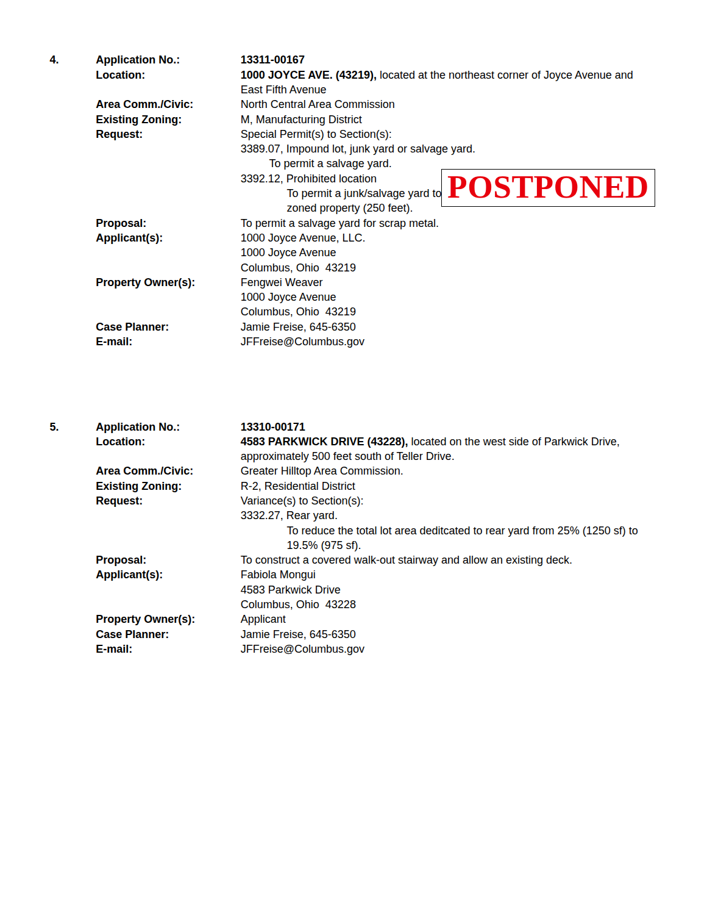| 4. | Application No.: | 13311-00167 |
| | Location: | 1000 JOYCE AVE. (43219), located at the northeast corner of Joyce Avenue and East Fifth Avenue |
| | Area Comm./Civic: | North Central Area Commission |
| | Existing Zoning: | M, Manufacturing District |
| | Request: | Special Permit(s) to Section(s): 3389.07, Impound lot, junk yard or salvage yard. To permit a salvage yard. 3392.12, Prohibited location To permit a junk/salvage yard to be located within 600 feet of residentially zoned property (250 feet). |
| | Proposal: | To permit a salvage yard for scrap metal. |
| | Applicant(s): | 1000 Joyce Avenue, LLC. 1000 Joyce Avenue Columbus, Ohio 43219 |
| | Property Owner(s): | Fengwei Weaver 1000 Joyce Avenue Columbus, Ohio 43219 |
| | Case Planner: | Jamie Freise, 645-6350 |
| | E-mail: | JFFreise@Columbus.gov |
POSTPONED
| 5. | Application No.: | 13310-00171 |
| | Location: | 4583 PARKWICK DRIVE (43228), located on the west side of Parkwick Drive, approximately 500 feet south of Teller Drive. |
| | Area Comm./Civic: | Greater Hilltop Area Commission. |
| | Existing Zoning: | R-2, Residential District |
| | Request: | Variance(s) to Section(s): 3332.27, Rear yard. To reduce the total lot area deditcated to rear yard from 25% (1250 sf) to 19.5% (975 sf). |
| | Proposal: | To construct a covered walk-out stairway and allow an existing deck. |
| | Applicant(s): | Fabiola Mongui 4583 Parkwick Drive Columbus, Ohio 43228 |
| | Property Owner(s): | Applicant |
| | Case Planner: | Jamie Freise, 645-6350 |
| | E-mail: | JFFreise@Columbus.gov |